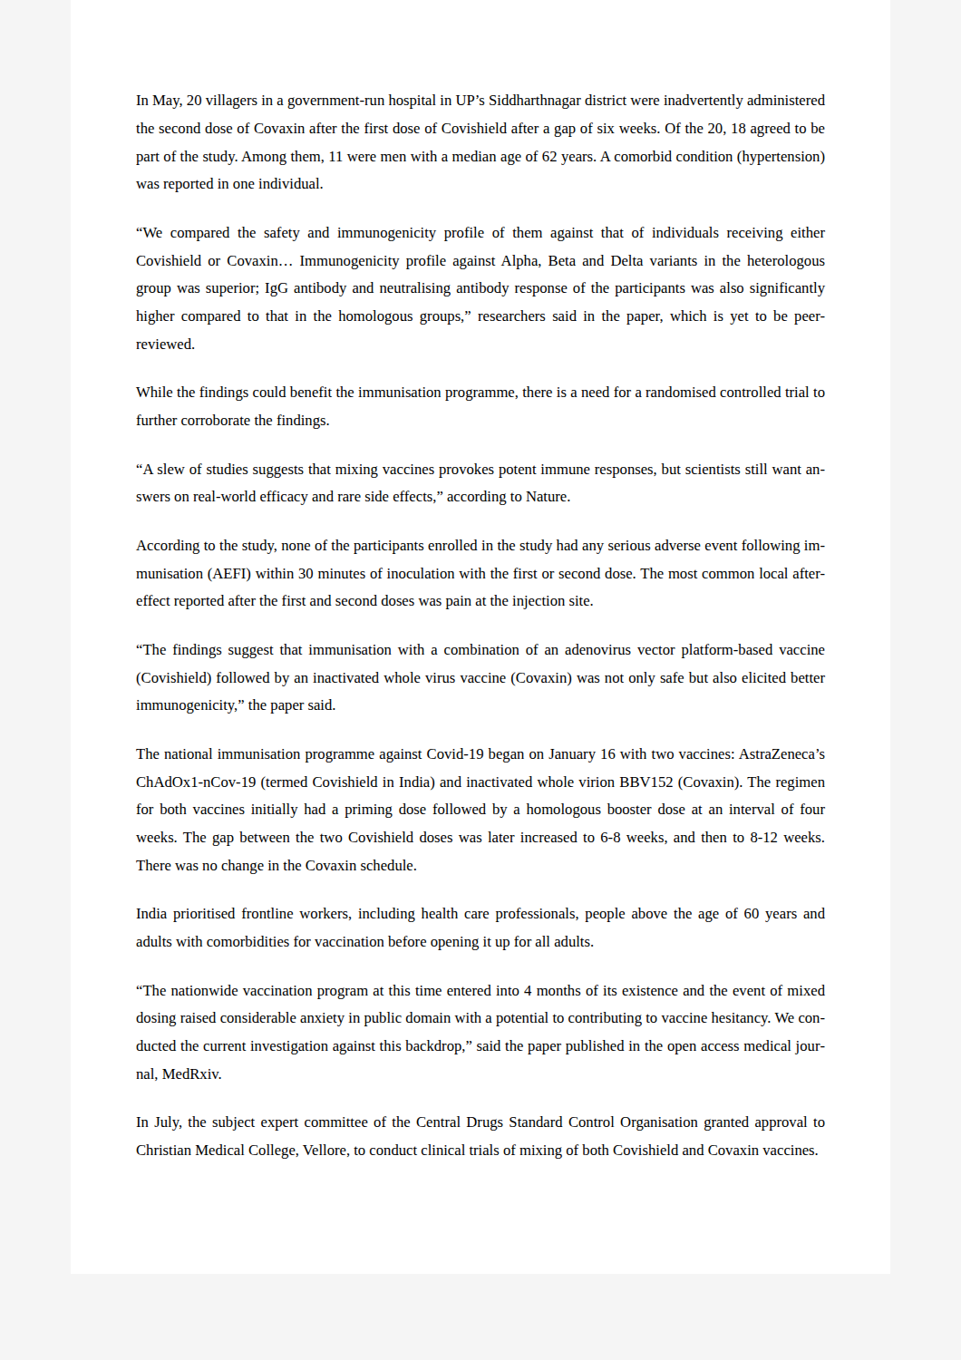In May, 20 villagers in a government-run hospital in UP’s Siddharthnagar district were inadvertently administered the second dose of Covaxin after the first dose of Covishield after a gap of six weeks. Of the 20, 18 agreed to be part of the study. Among them, 11 were men with a median age of 62 years. A comorbid condition (hypertension) was reported in one individual.
“We compared the safety and immunogenicity profile of them against that of individuals receiving either Covishield or Covaxin… Immunogenicity profile against Alpha, Beta and Delta variants in the heterologous group was superior; IgG antibody and neutralising antibody response of the participants was also significantly higher compared to that in the homologous groups,” researchers said in the paper, which is yet to be peer-reviewed.
While the findings could benefit the immunisation programme, there is a need for a randomised controlled trial to further corroborate the findings.
“A slew of studies suggests that mixing vaccines provokes potent immune responses, but scientists still want answers on real-world efficacy and rare side effects,” according to Nature.
According to the study, none of the participants enrolled in the study had any serious adverse event following immunisation (AEFI) within 30 minutes of inoculation with the first or second dose. The most common local after-effect reported after the first and second doses was pain at the injection site.
“The findings suggest that immunisation with a combination of an adenovirus vector platform-based vaccine (Covishield) followed by an inactivated whole virus vaccine (Covaxin) was not only safe but also elicited better immunogenicity,” the paper said.
The national immunisation programme against Covid-19 began on January 16 with two vaccines: AstraZeneca’s ChAdOx1-nCov-19 (termed Covishield in India) and inactivated whole virion BBV152 (Covaxin). The regimen for both vaccines initially had a priming dose followed by a homologous booster dose at an interval of four weeks. The gap between the two Covishield doses was later increased to 6-8 weeks, and then to 8-12 weeks. There was no change in the Covaxin schedule.
India prioritised frontline workers, including health care professionals, people above the age of 60 years and adults with comorbidities for vaccination before opening it up for all adults.
“The nationwide vaccination program at this time entered into 4 months of its existence and the event of mixed dosing raised considerable anxiety in public domain with a potential to contributing to vaccine hesitancy. We conducted the current investigation against this backdrop,” said the paper published in the open access medical journal, MedRxiv.
In July, the subject expert committee of the Central Drugs Standard Control Organisation granted approval to Christian Medical College, Vellore, to conduct clinical trials of mixing of both Covishield and Covaxin vaccines.